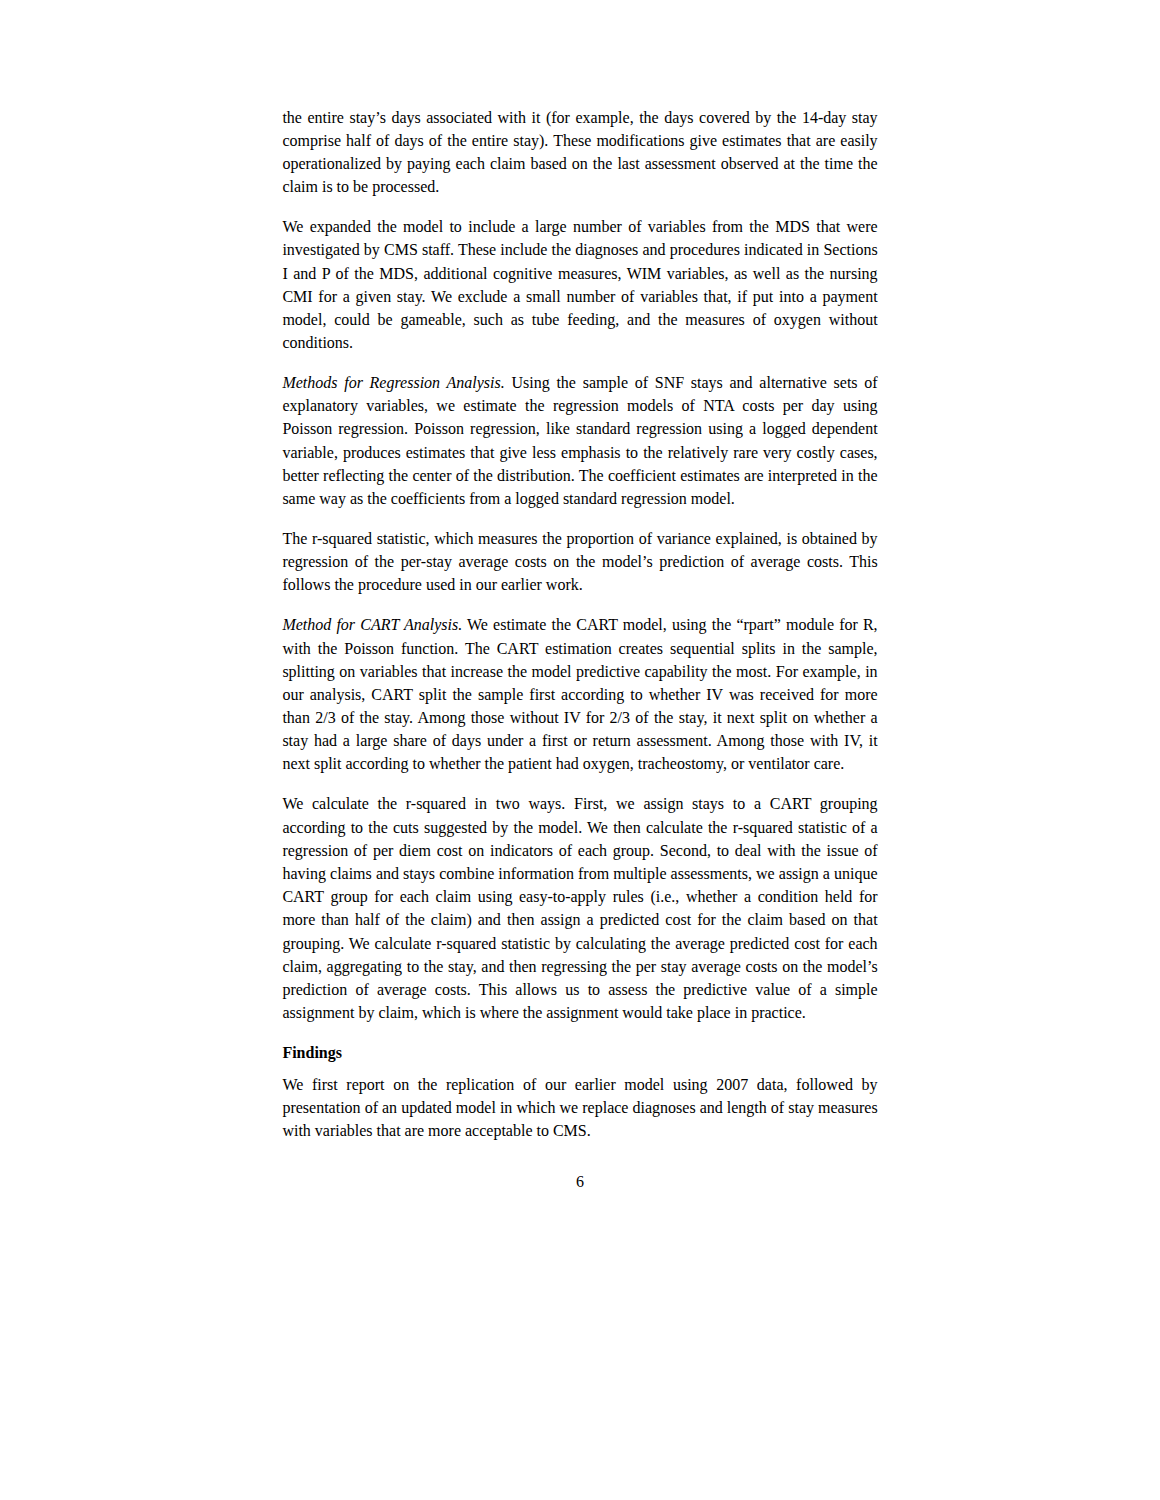the entire stay’s days associated with it (for example, the days covered by the 14-day stay comprise half of days of the entire stay). These modifications give estimates that are easily operationalized by paying each claim based on the last assessment observed at the time the claim is to be processed.
We expanded the model to include a large number of variables from the MDS that were investigated by CMS staff. These include the diagnoses and procedures indicated in Sections I and P of the MDS, additional cognitive measures, WIM variables, as well as the nursing CMI for a given stay. We exclude a small number of variables that, if put into a payment model, could be gameable, such as tube feeding, and the measures of oxygen without conditions.
Methods for Regression Analysis. Using the sample of SNF stays and alternative sets of explanatory variables, we estimate the regression models of NTA costs per day using Poisson regression. Poisson regression, like standard regression using a logged dependent variable, produces estimates that give less emphasis to the relatively rare very costly cases, better reflecting the center of the distribution. The coefficient estimates are interpreted in the same way as the coefficients from a logged standard regression model.
The r-squared statistic, which measures the proportion of variance explained, is obtained by regression of the per-stay average costs on the model’s prediction of average costs. This follows the procedure used in our earlier work.
Method for CART Analysis. We estimate the CART model, using the “rpart” module for R, with the Poisson function. The CART estimation creates sequential splits in the sample, splitting on variables that increase the model predictive capability the most. For example, in our analysis, CART split the sample first according to whether IV was received for more than 2/3 of the stay. Among those without IV for 2/3 of the stay, it next split on whether a stay had a large share of days under a first or return assessment. Among those with IV, it next split according to whether the patient had oxygen, tracheostomy, or ventilator care.
We calculate the r-squared in two ways. First, we assign stays to a CART grouping according to the cuts suggested by the model. We then calculate the r-squared statistic of a regression of per diem cost on indicators of each group. Second, to deal with the issue of having claims and stays combine information from multiple assessments, we assign a unique CART group for each claim using easy-to-apply rules (i.e., whether a condition held for more than half of the claim) and then assign a predicted cost for the claim based on that grouping. We calculate r-squared statistic by calculating the average predicted cost for each claim, aggregating to the stay, and then regressing the per stay average costs on the model’s prediction of average costs. This allows us to assess the predictive value of a simple assignment by claim, which is where the assignment would take place in practice.
Findings
We first report on the replication of our earlier model using 2007 data, followed by presentation of an updated model in which we replace diagnoses and length of stay measures with variables that are more acceptable to CMS.
6